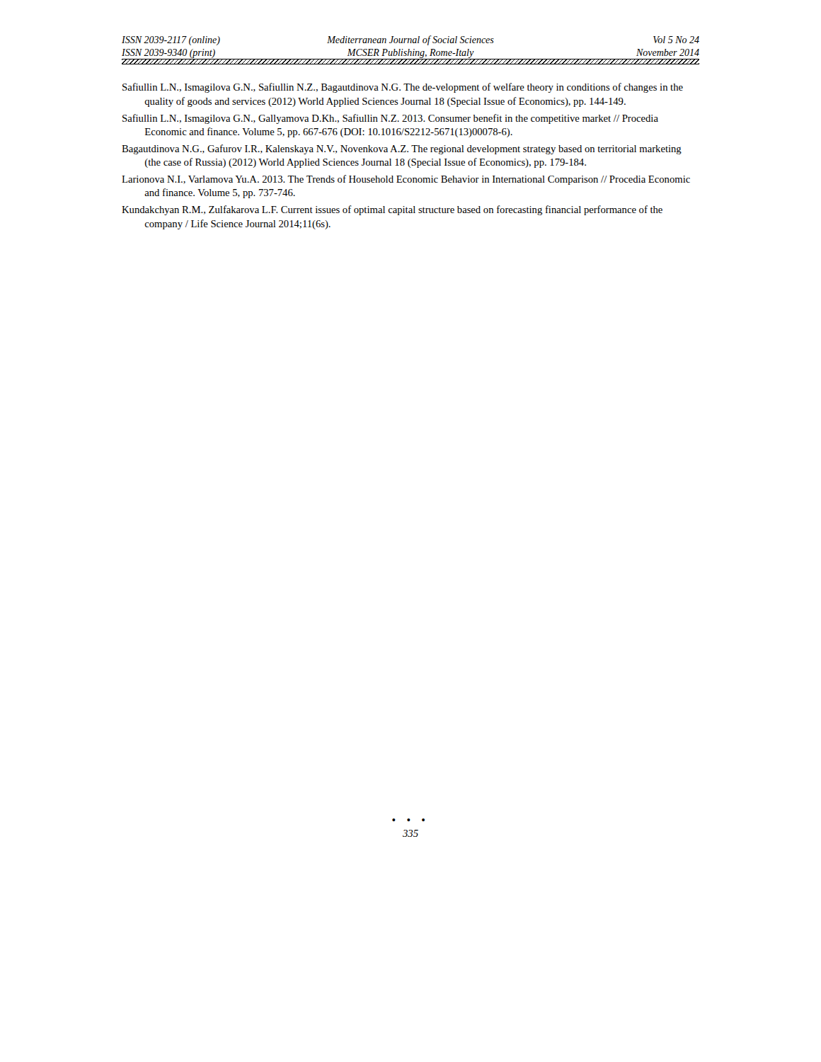| ISSN 2039-2117 (online) | Mediterranean Journal of Social Sciences | Vol 5 No 24 |
| ISSN 2039-9340 (print) | MCSER Publishing, Rome-Italy | November 2014 |
Safiullin L.N., Ismagilova G.N., Safiullin N.Z., Bagautdinova N.G. The de-velopment of welfare theory in conditions of changes in the quality of goods and services (2012) World Applied Sciences Journal 18 (Special Issue of Economics), pp. 144-149.
Safiullin L.N., Ismagilova G.N., Gallyamova D.Kh., Safiullin N.Z. 2013. Consumer benefit in the competitive market // Procedia Economic and finance. Volume 5, pp. 667-676 (DOI: 10.1016/S2212-5671(13)00078-6).
Bagautdinova N.G., Gafurov I.R., Kalenskaya N.V., Novenkova A.Z. The regional development strategy based on territorial marketing (the case of Russia) (2012) World Applied Sciences Journal 18 (Special Issue of Economics), pp. 179-184.
Larionova N.I., Varlamova Yu.A. 2013. The Trends of Household Economic Behavior in International Comparison // Procedia Economic and finance. Volume 5, pp. 737-746.
Kundakchyan R.M., Zulfakarova L.F. Current issues of optimal capital structure based on forecasting financial performance of the company / Life Science Journal 2014;11(6s).
• • •
335